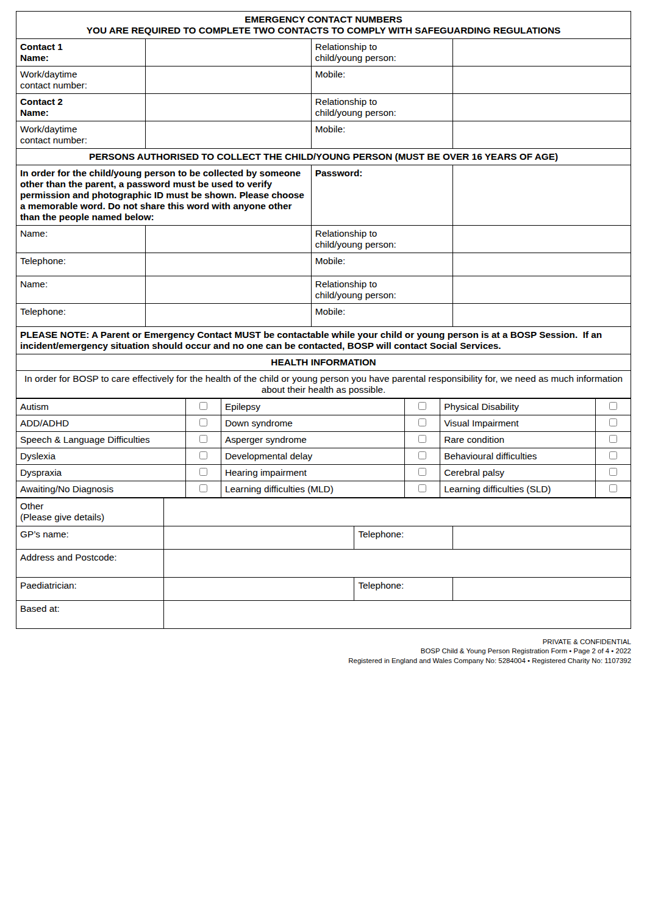| EMERGENCY CONTACT NUMBERS YOU ARE REQUIRED TO COMPLETE TWO CONTACTS TO COMPLY WITH SAFEGUARDING REGULATIONS |
| Contact 1 Name: | | Relationship to child/young person: | |
| Work/daytime contact number: | | Mobile: | |
| Contact 2 Name: | | Relationship to child/young person: | |
| Work/daytime contact number: | | Mobile: | |
| PERSONS AUTHORISED TO COLLECT THE CHILD/YOUNG PERSON (MUST BE OVER 16 YEARS OF AGE) |
| In order for the child/young person to be collected by someone other than the parent, a password must be used to verify permission and photographic ID must be shown. Please choose a memorable word. Do not share this word with anyone other than the people named below: | Password: | |
| Name: | | Relationship to child/young person: | |
| Telephone: | | Mobile: | |
| Name: | | Relationship to child/young person: | |
| Telephone: | | Mobile: | |
| PLEASE NOTE: A Parent or Emergency Contact MUST be contactable while your child or young person is at a BOSP Session. If an incident/emergency situation should occur and no one can be contacted, BOSP will contact Social Services. |
| HEALTH INFORMATION |
| In order for BOSP to care effectively for the health of the child or young person you have parental responsibility for, we need as much information about their health as possible. |
| Autism | | Epilepsy | | Physical Disability | |
| ADD/ADHD | | Down syndrome | | Visual Impairment | |
| Speech & Language Difficulties | | Asperger syndrome | | Rare condition | |
| Dyslexia | | Developmental delay | | Behavioural difficulties | |
| Dyspraxia | | Hearing impairment | | Cerebral palsy | |
| Awaiting/No Diagnosis | | Learning difficulties (MLD) | | Learning difficulties (SLD) | |
| Other (Please give details) | |
| GP’s name: | | Telephone: | |
| Address and Postcode: | |
| Paediatrician: | | Telephone: | |
| Based at: | |
PRIVATE & CONFIDENTIAL
BOSP Child & Young Person Registration Form • Page 2 of 4 • 2022
Registered in England and Wales Company No: 5284004 • Registered Charity No: 1107392